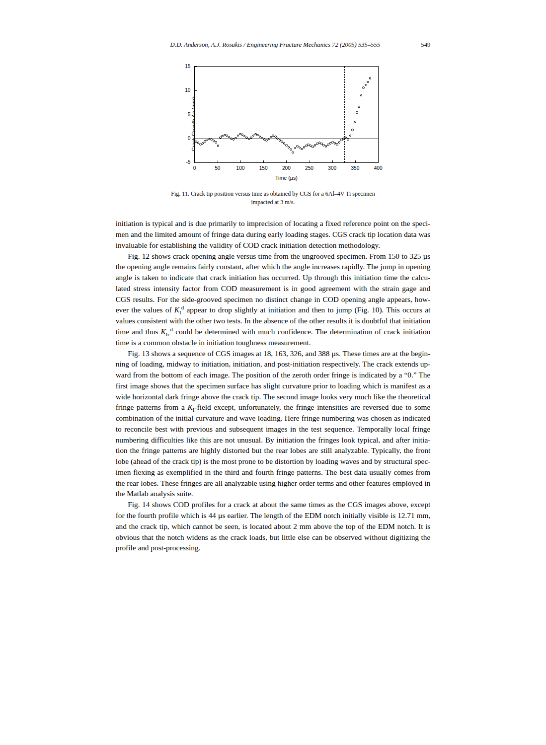D.D. Anderson, A.J. Rosakis / Engineering Fracture Mechanics 72 (2005) 535–555
549
Crack Growth Δa (mm)
0
50
100
150
200
250
300
350
400
-5
0
5
10
15
Time (µs)
Fig. 11. Crack tip position versus time as obtained by CGS for a 6Al–4V Ti specimen impacted at 3 m/s.
initiation is typical and is due primarily to imprecision of locating a fixed reference point on the specimen and the limited amount of fringe data during early loading stages. CGS crack tip location data was invaluable for establishing the validity of COD crack initiation detection methodology.
Fig. 12 shows crack opening angle versus time from the ungrooved specimen. From 150 to 325 µs the opening angle remains fairly constant, after which the angle increases rapidly. The jump in opening angle is taken to indicate that crack initiation has occurred. Up through this initiation time the calculated stress intensity factor from COD measurement is in good agreement with the strain gage and CGS results. For the side-grooved specimen no distinct change in COD opening angle appears, however the values of KId appear to drop slightly at initiation and then to jump (Fig. 10). This occurs at values consistent with the other two tests. In the absence of the other results it is doubtful that initiation time and thus KIcd could be determined with much confidence. The determination of crack initiation time is a common obstacle in initiation toughness measurement.
Fig. 13 shows a sequence of CGS images at 18, 163, 326, and 388 µs. These times are at the beginning of loading, midway to initiation, initiation, and post-initiation respectively. The crack extends upward from the bottom of each image. The position of the zeroth order fringe is indicated by a “0.” The first image shows that the specimen surface has slight curvature prior to loading which is manifest as a wide horizontal dark fringe above the crack tip. The second image looks very much like the theoretical fringe patterns from a KI-field except, unfortunately, the fringe intensities are reversed due to some combination of the initial curvature and wave loading. Here fringe numbering was chosen as indicated to reconcile best with previous and subsequent images in the test sequence. Temporally local fringe numbering difficulties like this are not unusual. By initiation the fringes look typical, and after initiation the fringe patterns are highly distorted but the rear lobes are still analyzable. Typically, the front lobe (ahead of the crack tip) is the most prone to be distortion by loading waves and by structural specimen flexing as exemplified in the third and fourth fringe patterns. The best data usually comes from the rear lobes. These fringes are all analyzable using higher order terms and other features employed in the Matlab analysis suite.
Fig. 14 shows COD profiles for a crack at about the same times as the CGS images above, except for the fourth profile which is 44 µs earlier. The length of the EDM notch initially visible is 12.71 mm, and the crack tip, which cannot be seen, is located about 2 mm above the top of the EDM notch. It is obvious that the notch widens as the crack loads, but little else can be observed without digitizing the profile and post-processing.